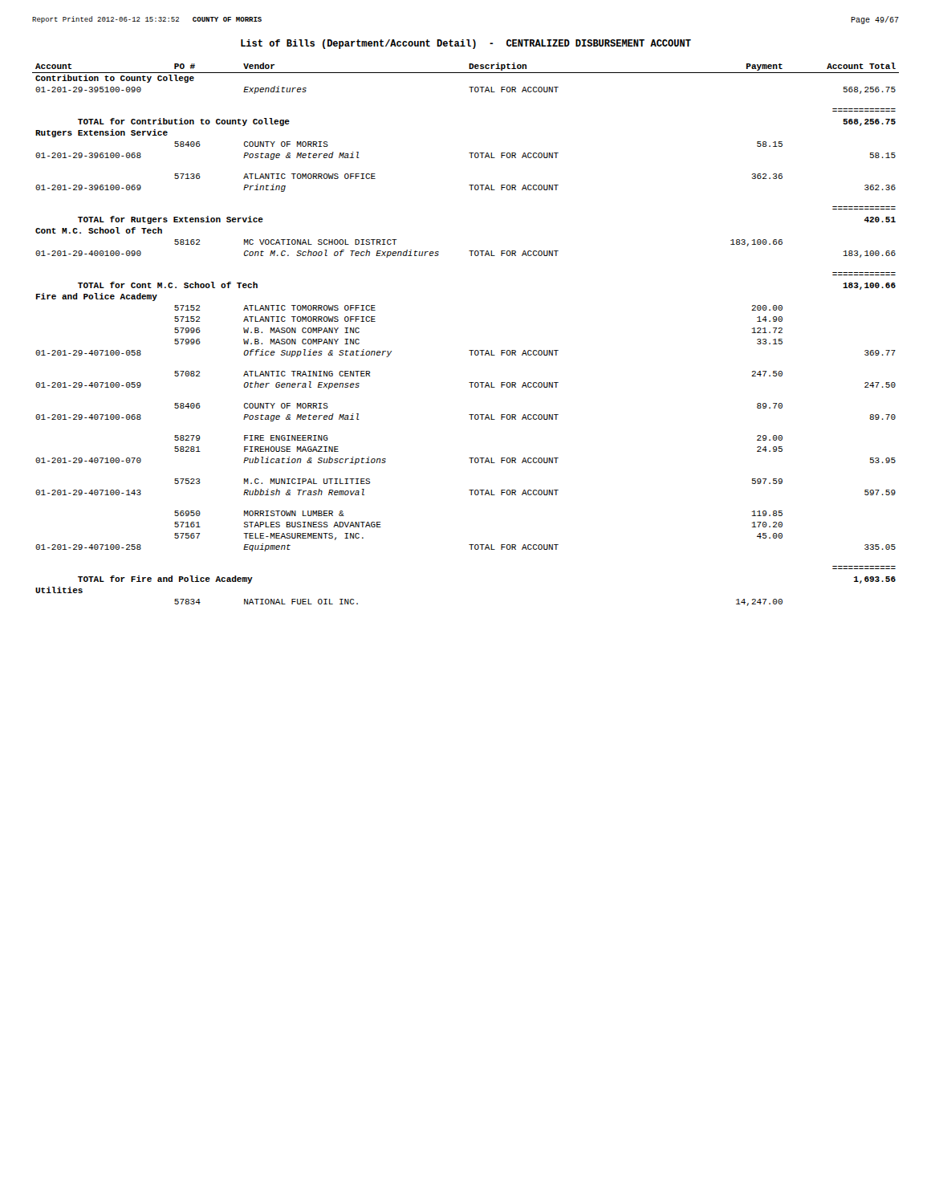Report Printed 2012-06-12 15:32:52 COUNTY OF MORRIS Page 49/67
List of Bills (Department/Account Detail) - CENTRALIZED DISBURSEMENT ACCOUNT
| Account | PO # | Vendor | Description | Payment | Account Total |
| --- | --- | --- | --- | --- | --- |
| Contribution to County College |
| 01-201-29-395100-090 | | Expenditures | TOTAL FOR ACCOUNT | | 568,256.75 |
| | | ============ |
| TOTAL for Contribution to County College | | 568,256.75 |
| Rutgers Extension Service |
| | 58406 | COUNTY OF MORRIS | | 58.15 | |
| 01-201-29-396100-068 | | Postage & Metered Mail | TOTAL FOR ACCOUNT | | 58.15 |
| | 57136 | ATLANTIC TOMORROWS OFFICE | | 362.36 | |
| 01-201-29-396100-069 | | Printing | TOTAL FOR ACCOUNT | | 362.36 |
| | | ============ |
| TOTAL for Rutgers Extension Service | | 420.51 |
| Cont M.C. School of Tech |
| | 58162 | MC VOCATIONAL SCHOOL DISTRICT | | 183,100.66 | |
| 01-201-29-400100-090 | | Cont M.C. School of Tech Expenditures | TOTAL FOR ACCOUNT | | 183,100.66 |
| | | ============ |
| TOTAL for Cont M.C. School of Tech | | 183,100.66 |
| Fire and Police Academy |
| | 57152 | ATLANTIC TOMORROWS OFFICE | | 200.00 | |
| | 57152 | ATLANTIC TOMORROWS OFFICE | | 14.90 | |
| | 57996 | W.B. MASON COMPANY INC | | 121.72 | |
| | 57996 | W.B. MASON COMPANY INC | | 33.15 | |
| 01-201-29-407100-058 | | Office Supplies & Stationery | TOTAL FOR ACCOUNT | | 369.77 |
| | 57082 | ATLANTIC TRAINING CENTER | | 247.50 | |
| 01-201-29-407100-059 | | Other General Expenses | TOTAL FOR ACCOUNT | | 247.50 |
| | 58406 | COUNTY OF MORRIS | | 89.70 | |
| 01-201-29-407100-068 | | Postage & Metered Mail | TOTAL FOR ACCOUNT | | 89.70 |
| | 58279 | FIRE ENGINEERING | | 29.00 | |
| | 58281 | FIREHOUSE MAGAZINE | | 24.95 | |
| 01-201-29-407100-070 | | Publication & Subscriptions | TOTAL FOR ACCOUNT | | 53.95 |
| | 57523 | M.C. MUNICIPAL UTILITIES | | 597.59 | |
| 01-201-29-407100-143 | | Rubbish & Trash Removal | TOTAL FOR ACCOUNT | | 597.59 |
| | 56950 | MORRISTOWN LUMBER & | | 119.85 | |
| | 57161 | STAPLES BUSINESS ADVANTAGE | | 170.20 | |
| | 57567 | TELE-MEASUREMENTS, INC. | | 45.00 | |
| 01-201-29-407100-258 | | Equipment | TOTAL FOR ACCOUNT | | 335.05 |
| | | ============ |
| TOTAL for Fire and Police Academy | | 1,693.56 |
| Utilities |
| | 57834 | NATIONAL FUEL OIL INC. | | 14,247.00 | |